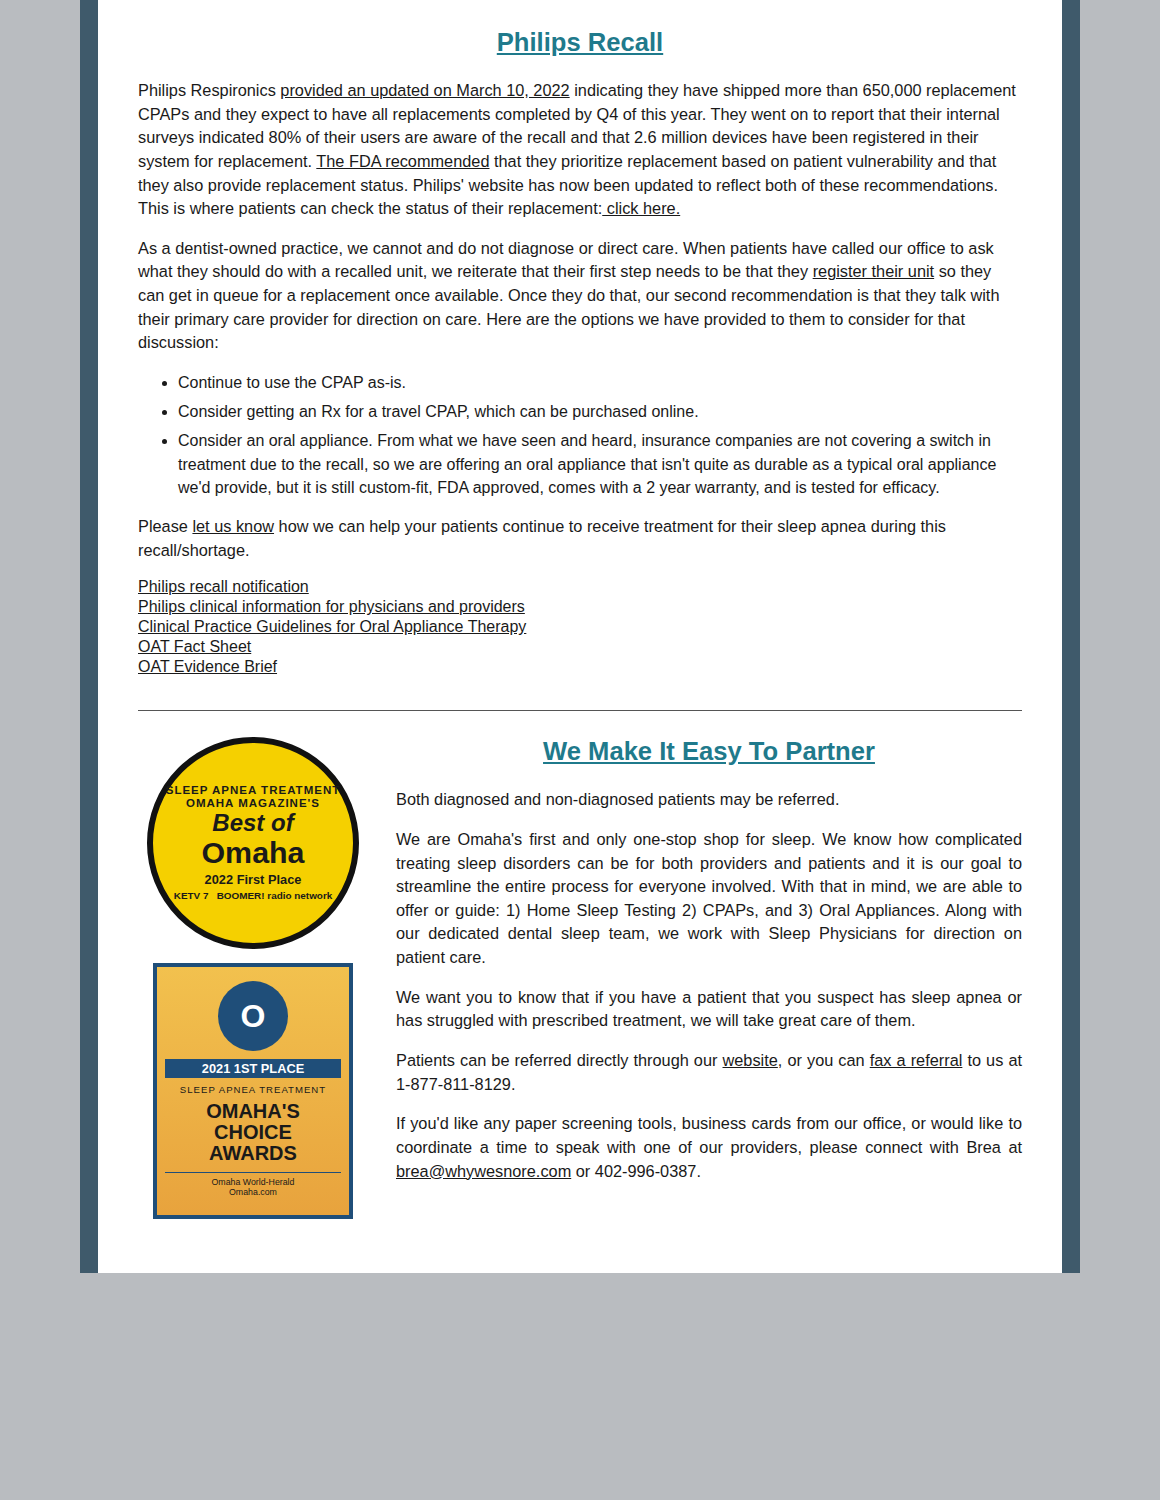Philips Recall
Philips Respironics provided an updated on March 10, 2022 indicating they have shipped more than 650,000 replacement CPAPs and they expect to have all replacements completed by Q4 of this year. They went on to report that their internal surveys indicated 80% of their users are aware of the recall and that 2.6 million devices have been registered in their system for replacement. The FDA recommended that they prioritize replacement based on patient vulnerability and that they also provide replacement status. Philips' website has now been updated to reflect both of these recommendations. This is where patients can check the status of their replacement: click here.
As a dentist-owned practice, we cannot and do not diagnose or direct care. When patients have called our office to ask what they should do with a recalled unit, we reiterate that their first step needs to be that they register their unit so they can get in queue for a replacement once available. Once they do that, our second recommendation is that they talk with their primary care provider for direction on care. Here are the options we have provided to them to consider for that discussion:
Continue to use the CPAP as-is.
Consider getting an Rx for a travel CPAP, which can be purchased online.
Consider an oral appliance. From what we have seen and heard, insurance companies are not covering a switch in treatment due to the recall, so we are offering an oral appliance that isn't quite as durable as a typical oral appliance we'd provide, but it is still custom-fit, FDA approved, comes with a 2 year warranty, and is tested for efficacy.
Please let us know how we can help your patients continue to receive treatment for their sleep apnea during this recall/shortage.
Philips recall notification Philips clinical information for physicians and providers Clinical Practice Guidelines for Oral Appliance Therapy OAT Fact Sheet OAT Evidence Brief
Sleep Apnea Treatment
Omaha Magazine's
Best of
Omaha
2022 First Place
KETV 7 BOOMER! radio network
O
2021 1ST PLACE
Sleep Apnea Treatment
OMAHA'S
CHOICE
AWARDS
Omaha World-Herald
Omaha.com
We Make It Easy To Partner
Both diagnosed and non-diagnosed patients may be referred.
We are Omaha's first and only one-stop shop for sleep. We know how complicated treating sleep disorders can be for both providers and patients and it is our goal to streamline the entire process for everyone involved. With that in mind, we are able to offer or guide: 1) Home Sleep Testing 2) CPAPs, and 3) Oral Appliances. Along with our dedicated dental sleep team, we work with Sleep Physicians for direction on patient care.
We want you to know that if you have a patient that you suspect has sleep apnea or has struggled with prescribed treatment, we will take great care of them.
Patients can be referred directly through our website, or you can fax a referral to us at 1-877-811-8129.
If you'd like any paper screening tools, business cards from our office, or would like to coordinate a time to speak with one of our providers, please connect with Brea at brea@whywesnore.com or 402-996-0387.